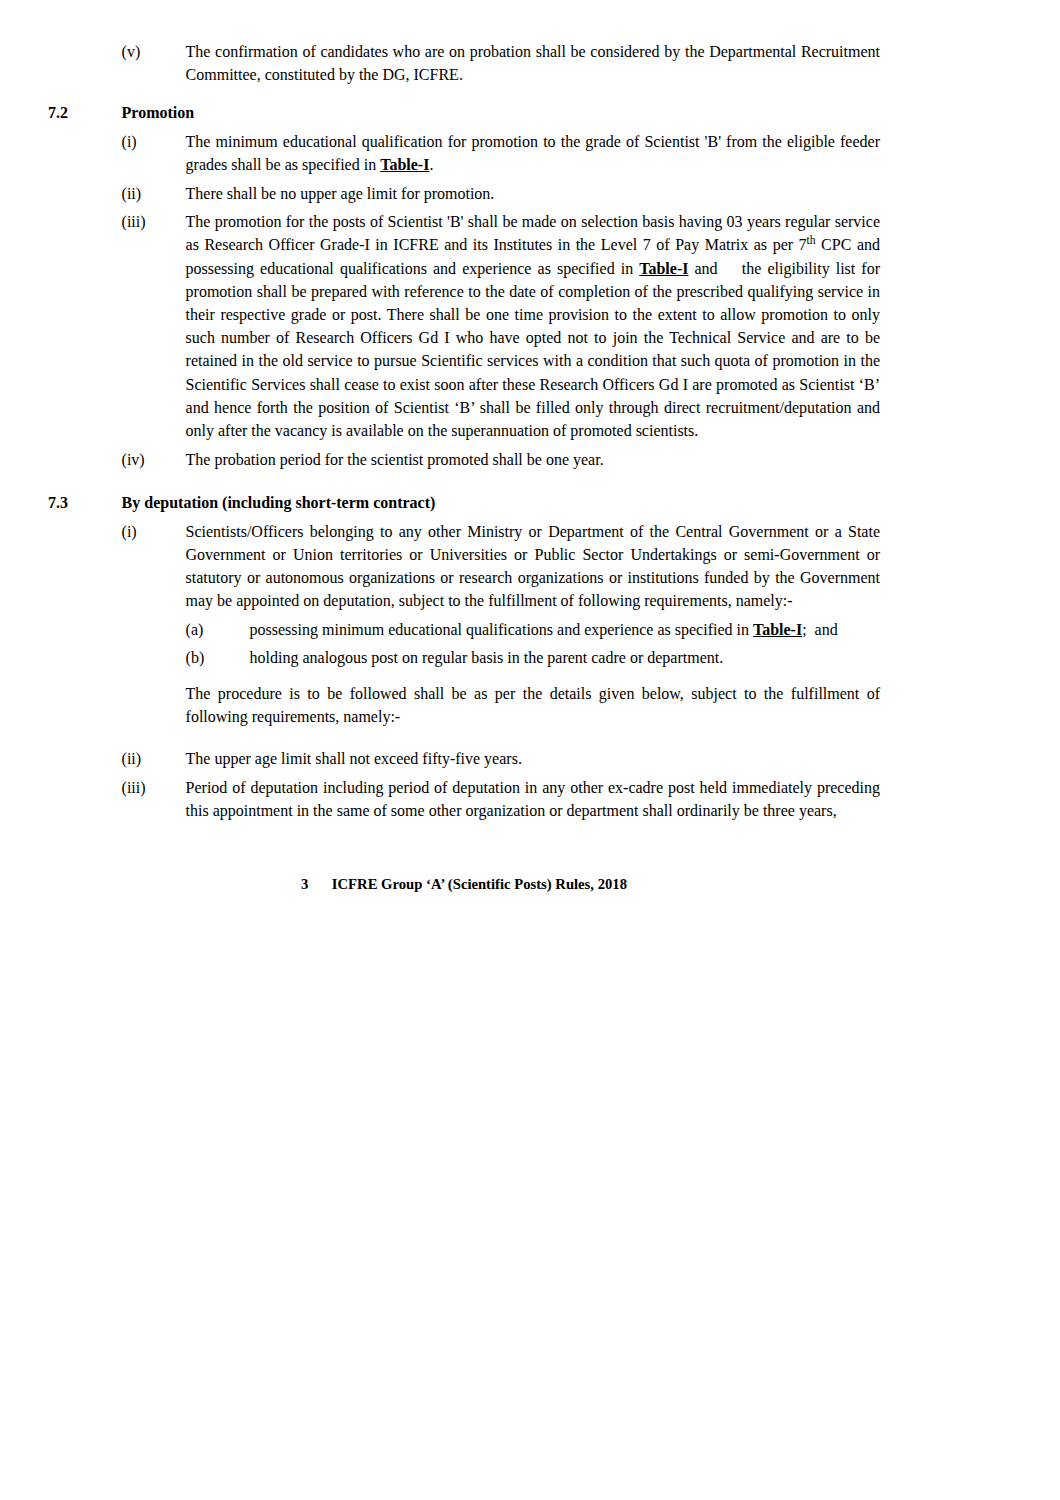(v) The confirmation of candidates who are on probation shall be considered by the Departmental Recruitment Committee, constituted by the DG, ICFRE.
7.2
Promotion
(i) The minimum educational qualification for promotion to the grade of Scientist 'B' from the eligible feeder grades shall be as specified in Table-I.
(ii) There shall be no upper age limit for promotion.
(iii) The promotion for the posts of Scientist 'B' shall be made on selection basis having 03 years regular service as Research Officer Grade-I in ICFRE and its Institutes in the Level 7 of Pay Matrix as per 7th CPC and possessing educational qualifications and experience as specified in Table-I and the eligibility list for promotion shall be prepared with reference to the date of completion of the prescribed qualifying service in their respective grade or post. There shall be one time provision to the extent to allow promotion to only such number of Research Officers Gd I who have opted not to join the Technical Service and are to be retained in the old service to pursue Scientific services with a condition that such quota of promotion in the Scientific Services shall cease to exist soon after these Research Officers Gd I are promoted as Scientist ‘B’ and hence forth the position of Scientist ‘B’ shall be filled only through direct recruitment/deputation and only after the vacancy is available on the superannuation of promoted scientists.
(iv) The probation period for the scientist promoted shall be one year.
7.3
By deputation (including short-term contract)
(i)
Scientists/Officers belonging to any other Ministry or Department of the Central Government or a State Government or Union territories or Universities or Public Sector Undertakings or semi-Government or statutory or autonomous organizations or research organizations or institutions funded by the Government may be appointed on deputation, subject to the fulfillment of following requirements, namely:-
(a) possessing minimum educational qualifications and experience as specified in Table-I; and
(b) holding analogous post on regular basis in the parent cadre or department.
The procedure is to be followed shall be as per the details given below, subject to the fulfillment of following requirements, namely:-
(ii) The upper age limit shall not exceed fifty-five years.
(iii) Period of deputation including period of deputation in any other ex-cadre post held immediately preceding this appointment in the same of some other organization or department shall ordinarily be three years,
3 ICFRE Group ‘A’ (Scientific Posts) Rules, 2018